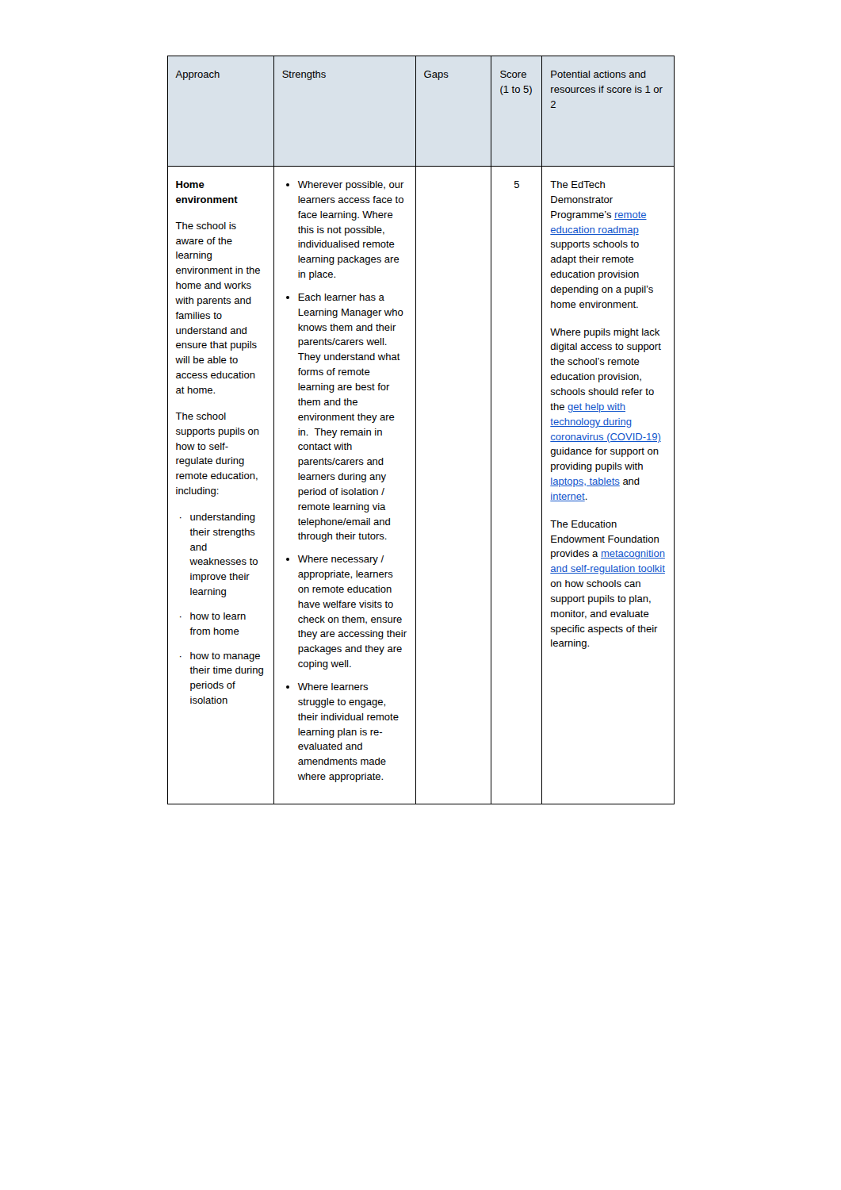| Approach | Strengths | Gaps | Score (1 to 5) | Potential actions and resources if score is 1 or 2 |
| --- | --- | --- | --- | --- |
| Home environment The school is aware of the learning environment in the home and works with parents and families to understand and ensure that pupils will be able to access education at home. The school supports pupils on how to self-regulate during remote education, including: understanding their strengths and weaknesses to improve their learning how to learn from home how to manage their time during periods of isolation | Wherever possible, our learners access face to face learning. Where this is not possible, individualised remote learning packages are in place. Each learner has a Learning Manager who knows them and their parents/carers well. They understand what forms of remote learning are best for them and the environment they are in. They remain in contact with parents/carers and learners during any period of isolation / remote learning via telephone/email and through their tutors. Where necessary / appropriate, learners on remote education have welfare visits to check on them, ensure they are accessing their packages and they are coping well. Where learners struggle to engage, their individual remote learning plan is re-evaluated and amendments made where appropriate. | | 5 | The EdTech Demonstrator Programme’s remote education roadmap supports schools to adapt their remote education provision depending on a pupil’s home environment. Where pupils might lack digital access to support the school’s remote education provision, schools should refer to the get help with technology during coronavirus (COVID-19) guidance for support on providing pupils with laptops, tablets and internet . The Education Endowment Foundation provides a metacognition and self-regulation toolkit on how schools can support pupils to plan, monitor, and evaluate specific aspects of their learning. |